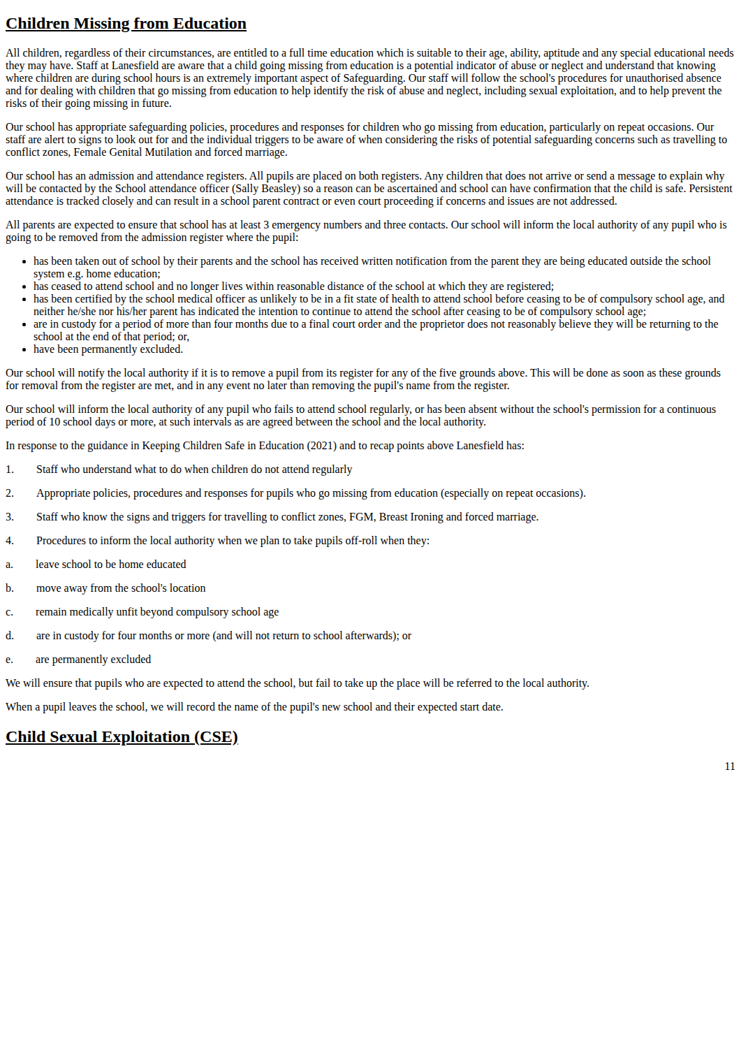Children Missing from Education
All children, regardless of their circumstances, are entitled to a full time education which is suitable to their age, ability, aptitude and any special educational needs they may have. Staff at Lanesfield are aware that a child going missing from education is a potential indicator of abuse or neglect and understand that knowing where children are during school hours is an extremely important aspect of Safeguarding. Our staff will follow the school's procedures for unauthorised absence and for dealing with children that go missing from education to help identify the risk of abuse and neglect, including sexual exploitation, and to help prevent the risks of their going missing in future.
Our school has appropriate safeguarding policies, procedures and responses for children who go missing from education, particularly on repeat occasions. Our staff are alert to signs to look out for and the individual triggers to be aware of when considering the risks of potential safeguarding concerns such as travelling to conflict zones, Female Genital Mutilation and forced marriage.
Our school has an admission and attendance registers. All pupils are placed on both registers. Any children that does not arrive or send a message to explain why will be contacted by the School attendance officer (Sally Beasley) so a reason can be ascertained and school can have confirmation that the child is safe. Persistent attendance is tracked closely and can result in a school parent contract or even court proceeding if concerns and issues are not addressed.
All parents are expected to ensure that school has at least 3 emergency numbers and three contacts. Our school will inform the local authority of any pupil who is going to be removed from the admission register where the pupil:
has been taken out of school by their parents and the school has received written notification from the parent they are being educated outside the school system e.g. home education;
has ceased to attend school and no longer lives within reasonable distance of the school at which they are registered;
has been certified by the school medical officer as unlikely to be in a fit state of health to attend school before ceasing to be of compulsory school age, and neither he/she nor his/her parent has indicated the intention to continue to attend the school after ceasing to be of compulsory school age;
are in custody for a period of more than four months due to a final court order and the proprietor does not reasonably believe they will be returning to the school at the end of that period; or,
have been permanently excluded.
Our school will notify the local authority if it is to remove a pupil from its register for any of the five grounds above. This will be done as soon as these grounds for removal from the register are met, and in any event no later than removing the pupil's name from the register.
Our school will inform the local authority of any pupil who fails to attend school regularly, or has been absent without the school's permission for a continuous period of 10 school days or more, at such intervals as are agreed between the school and the local authority.
In response to the guidance in Keeping Children Safe in Education (2021) and to recap points above Lanesfield has:
1. Staff who understand what to do when children do not attend regularly
2. Appropriate policies, procedures and responses for pupils who go missing from education (especially on repeat occasions).
3. Staff who know the signs and triggers for travelling to conflict zones, FGM, Breast Ironing and forced marriage.
4. Procedures to inform the local authority when we plan to take pupils off-roll when they:
a. leave school to be home educated
b. move away from the school's location
c. remain medically unfit beyond compulsory school age
d. are in custody for four months or more (and will not return to school afterwards); or
e. are permanently excluded
We will ensure that pupils who are expected to attend the school, but fail to take up the place will be referred to the local authority.
When a pupil leaves the school, we will record the name of the pupil's new school and their expected start date.
Child Sexual Exploitation (CSE)
11